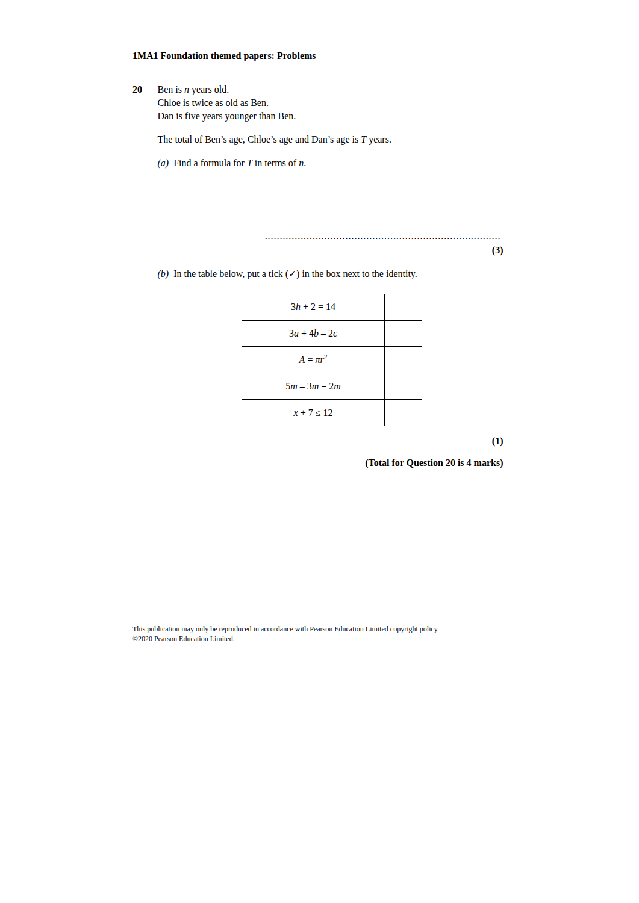1MA1 Foundation themed papers: Problems
20
Ben is n years old.
Chloe is twice as old as Ben.
Dan is five years younger than Ben.
The total of Ben’s age, Chloe’s age and Dan’s age is T years.
(a) Find a formula for T in terms of n.
...............................................................................
(3)
(b) In the table below, put a tick (✓) in the box next to the identity.
| 3 h + 2 = 14 | |
| 3 a + 4 b – 2 c | |
| A = πr 2 | |
| 5 m – 3 m = 2 m | |
| x + 7 ≤ 12 | |
(1)
(Total for Question 20 is 4 marks)
This publication may only be reproduced in accordance with Pearson Education Limited copyright policy.
©2020 Pearson Education Limited.